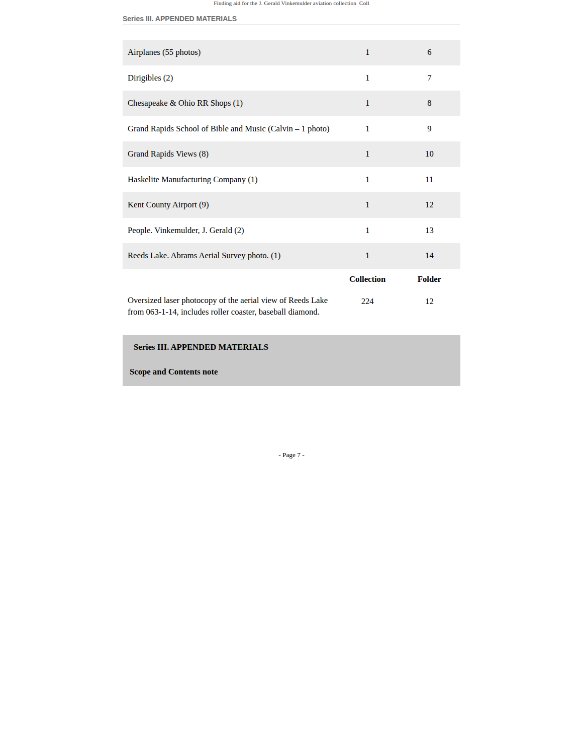Finding aid for the J. Gerald Vinkemulder aviation collection Coll
Series III. APPENDED MATERIALS
| Airplanes (55 photos) | 1 | 6 |
| Dirigibles (2) | 1 | 7 |
| Chesapeake & Ohio RR Shops (1) | 1 | 8 |
| Grand Rapids School of Bible and Music (Calvin – 1 photo) | 1 | 9 |
| Grand Rapids Views (8) | 1 | 10 |
| Haskelite Manufacturing Company (1) | 1 | 11 |
| Kent County Airport (9) | 1 | 12 |
| People. Vinkemulder, J. Gerald (2) | 1 | 13 |
| Reeds Lake. Abrams Aerial Survey photo. (1) | 1 | 14 |
| | Collection | Folder |
| Oversized laser photocopy of the aerial view of Reeds Lake from 063-1-14, includes roller coaster, baseball diamond. | 224 | 12 |
Series III. APPENDED MATERIALS
Scope and Contents note
- Page 7 -